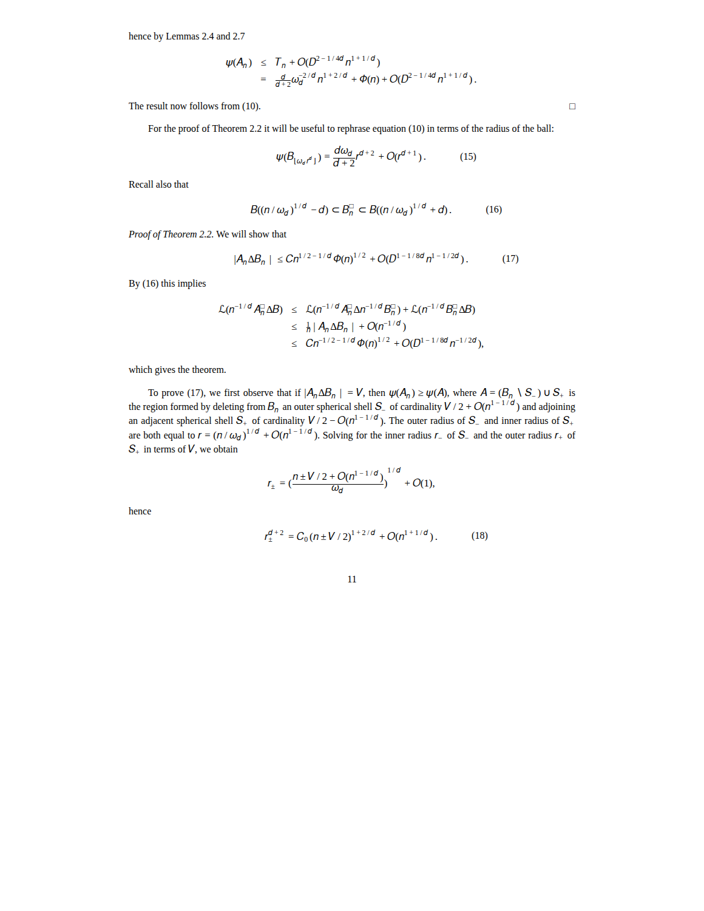hence by Lemmas 2.4 and 2.7
| ψ ( A n ) | ≤ | T n + O ( D 2 − 1 / 4 d n 1 + 1 / d ) |
| | = | d d + 2 ω d − 2 / d n 1 + 2 / d + Φ ( n ) + O ( D 2 − 1 / 4 d n 1 + 1 / d ) . |
The result now follows from (10). □
For the proof of Theorem 2.2 it will be useful to rephrase equation (10) in terms of the radius of the ball:
ψ(B⌊ωdrd⌋) = dωdd+2 rd+2 + O(rd+1).
(15)
Recall also that
B((n/ωd)1/d−d) ⊂ Bn□ ⊂ B((n/ωd)1/d+d).
(16)
Proof of Theorem 2.2. We will show that
|An∆Bn| ≤ Cn1/2−1/d Φ(n)1/2 + O(D1−1/8d n1−1/2d).
(17)
By (16) this implies
| ℒ ( n − 1 / d A n □ ∆ B ) | ≤ | ℒ ( n − 1 / d A n □ ∆ n − 1 / d B n □ ) + ℒ ( n − 1 / d B n □ ∆ B ) |
| | ≤ | 1 n / A n ∆ B n / + O ( n − 1 / d ) |
| | ≤ | C n − 1 / 2 − 1 / d Φ ( n ) 1 / 2 + O ( D 1 − 1 / 8 d n − 1 / 2 d ) , |
which gives the theorem.
To prove (17), we first observe that if |An∆Bn|=V, then ψ(An)≥ψ(A), where A=(Bn∖S−)∪S+ is the region formed by deleting from Bn an outer spherical shell S− of cardinality V/2+O(n1−1/d) and adjoining an adjacent spherical shell S+ of cardinality V/2−O(n1−1/d). The outer radius of S− and inner radius of S+ are both equal to r=(n/ωd)1/d+O(n1−1/d). Solving for the inner radius r− of S− and the outer radius r+ of S+ in terms of V, we obtain
r± = ( n±V/2+O(n1−1/d) ωd ) 1/d + O(1),
hence
r±d+2 = C0 (n±V/2)1+2/d + O(n1+1/d).
(18)
11